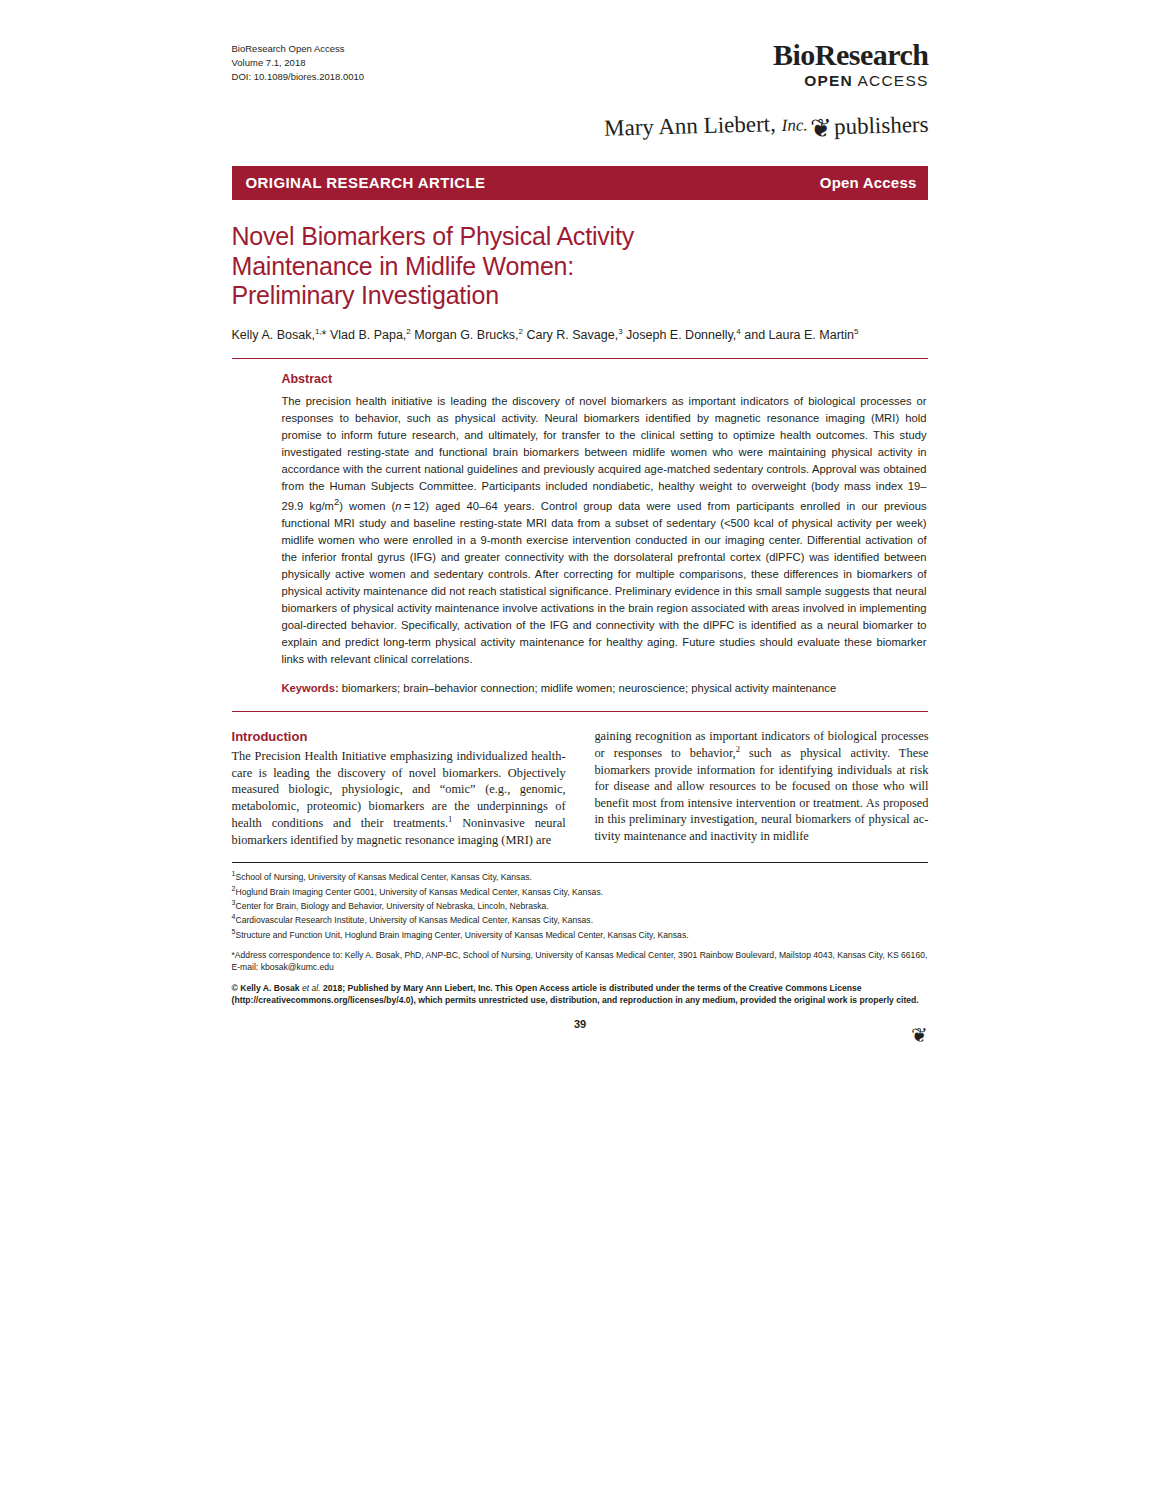BioResearch Open Access
Volume 7.1, 2018
DOI: 10.1089/biores.2018.0010
BioResearch
OPEN ACCESS
Mary Ann Liebert, Inc.❦publishers
ORIGINAL RESEARCH ARTICLE
Open Access
Novel Biomarkers of Physical Activity
Maintenance in Midlife Women:
Preliminary Investigation
Kelly A. Bosak,1,* Vlad B. Papa,2 Morgan G. Brucks,2 Cary R. Savage,3 Joseph E. Donnelly,4 and Laura E. Martin5
Abstract
The precision health initiative is leading the discovery of novel biomarkers as important indicators of biological processes or responses to behavior, such as physical activity. Neural biomarkers identified by magnetic resonance imaging (MRI) hold promise to inform future research, and ultimately, for transfer to the clinical setting to optimize health outcomes. This study investigated resting-state and functional brain biomarkers between midlife women who were maintaining physical activity in accordance with the current national guidelines and previously acquired age-matched sedentary controls. Approval was obtained from the Human Subjects Committee. Participants included nondiabetic, healthy weight to overweight (body mass index 19–29.9 kg/m2) women (n = 12) aged 40–64 years. Control group data were used from participants enrolled in our previous functional MRI study and baseline resting-state MRI data from a subset of sedentary (<500 kcal of physical activity per week) midlife women who were enrolled in a 9-month exercise intervention conducted in our imaging center. Differential activation of the inferior frontal gyrus (IFG) and greater connectivity with the dorsolateral prefrontal cortex (dlPFC) was identified between physically active women and sedentary controls. After correcting for multiple comparisons, these differences in biomarkers of physical activity maintenance did not reach statistical significance. Preliminary evidence in this small sample suggests that neural biomarkers of physical activity maintenance involve activations in the brain region associated with areas involved in implementing goal-directed behavior. Specifically, activation of the IFG and connectivity with the dlPFC is identified as a neural biomarker to explain and predict long-term physical activity maintenance for healthy aging. Future studies should evaluate these biomarker links with relevant clinical correlations.
Keywords: biomarkers; brain–behavior connection; midlife women; neuroscience; physical activity maintenance
Introduction
The Precision Health Initiative emphasizing individualized healthcare is leading the discovery of novel biomarkers. Objectively measured biologic, physiologic, and “omic” (e.g., genomic, metabolomic, proteomic) biomarkers are the underpinnings of health conditions and their treatments.1 Noninvasive neural biomarkers identified by magnetic resonance imaging (MRI) are
gaining recognition as important indicators of biological processes or responses to behavior,2 such as physical activity. These biomarkers provide information for identifying individuals at risk for disease and allow resources to be focused on those who will benefit most from intensive intervention or treatment. As proposed in this preliminary investigation, neural biomarkers of physical activity maintenance and inactivity in midlife
1School of Nursing, University of Kansas Medical Center, Kansas City, Kansas.
2Hoglund Brain Imaging Center G001, University of Kansas Medical Center, Kansas City, Kansas.
3Center for Brain, Biology and Behavior, University of Nebraska, Lincoln, Nebraska.
4Cardiovascular Research Institute, University of Kansas Medical Center, Kansas City, Kansas.
5Structure and Function Unit, Hoglund Brain Imaging Center, University of Kansas Medical Center, Kansas City, Kansas.
*Address correspondence to: Kelly A. Bosak, PhD, ANP-BC, School of Nursing, University of Kansas Medical Center, 3901 Rainbow Boulevard, Mailstop 4043, Kansas City, KS 66160, E-mail: kbosak@kumc.edu
© Kelly A. Bosak et al. 2018; Published by Mary Ann Liebert, Inc. This Open Access article is distributed under the terms of the Creative Commons License (http://creativecommons.org/licenses/by/4.0), which permits unrestricted use, distribution, and reproduction in any medium, provided the original work is properly cited.
39
❦